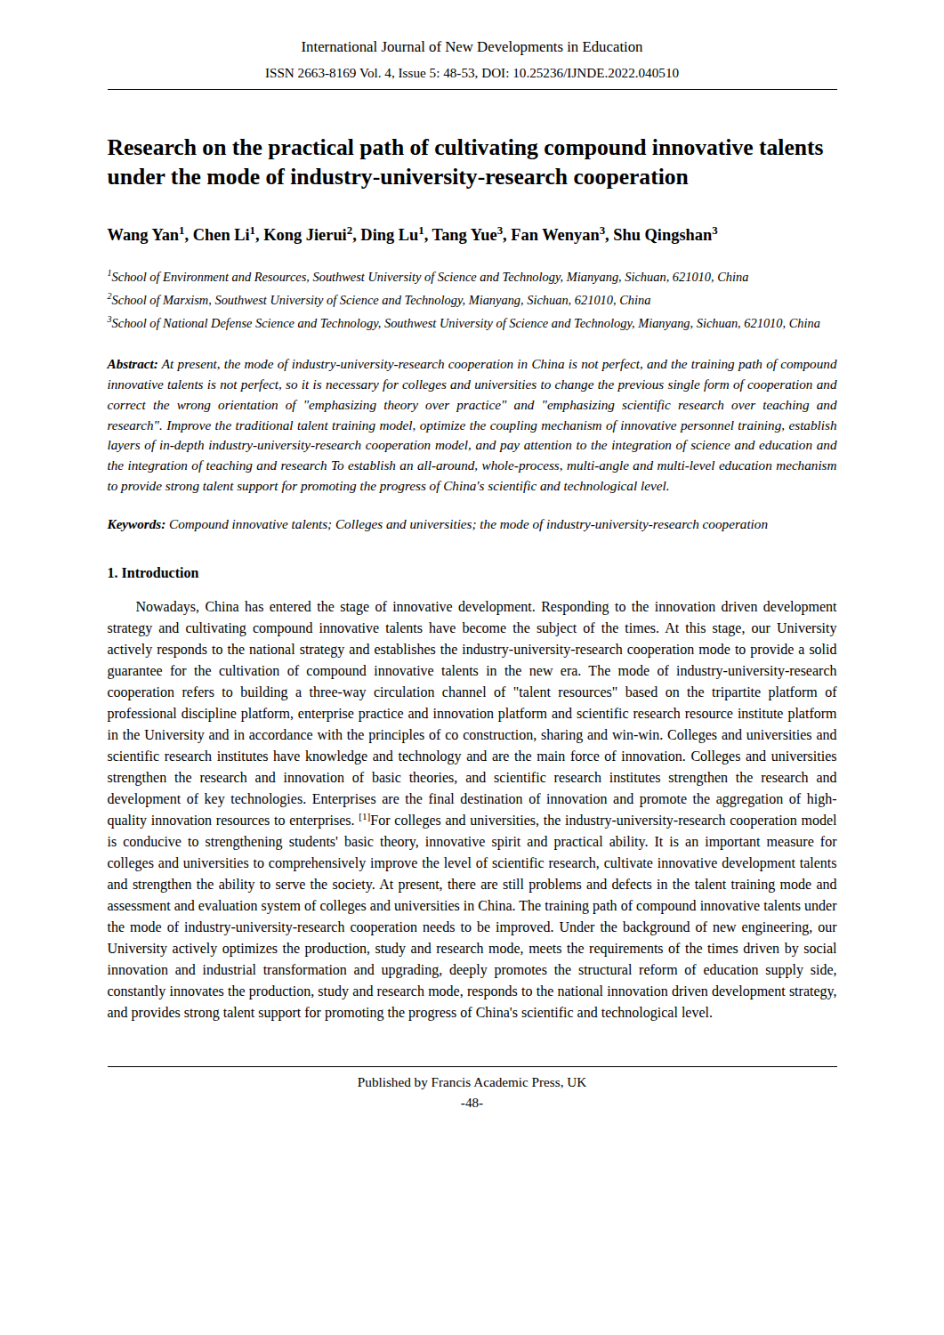International Journal of New Developments in Education
ISSN 2663-8169 Vol. 4, Issue 5: 48-53, DOI: 10.25236/IJNDE.2022.040510
Research on the practical path of cultivating compound innovative talents under the mode of industry-university-research cooperation
Wang Yan1, Chen Li1, Kong Jierui2, Ding Lu1, Tang Yue3, Fan Wenyan3, Shu Qingshan3
1School of Environment and Resources, Southwest University of Science and Technology, Mianyang, Sichuan, 621010, China
2School of Marxism, Southwest University of Science and Technology, Mianyang, Sichuan, 621010, China
3School of National Defense Science and Technology, Southwest University of Science and Technology, Mianyang, Sichuan, 621010, China
Abstract: At present, the mode of industry-university-research cooperation in China is not perfect, and the training path of compound innovative talents is not perfect, so it is necessary for colleges and universities to change the previous single form of cooperation and correct the wrong orientation of "emphasizing theory over practice" and "emphasizing scientific research over teaching and research". Improve the traditional talent training model, optimize the coupling mechanism of innovative personnel training, establish layers of in-depth industry-university-research cooperation model, and pay attention to the integration of science and education and the integration of teaching and research To establish an all-around, whole-process, multi-angle and multi-level education mechanism to provide strong talent support for promoting the progress of China's scientific and technological level.
Keywords: Compound innovative talents; Colleges and universities; the mode of industry-university-research cooperation
1. Introduction
Nowadays, China has entered the stage of innovative development. Responding to the innovation driven development strategy and cultivating compound innovative talents have become the subject of the times. At this stage, our University actively responds to the national strategy and establishes the industry-university-research cooperation mode to provide a solid guarantee for the cultivation of compound innovative talents in the new era. The mode of industry-university-research cooperation refers to building a three-way circulation channel of "talent resources" based on the tripartite platform of professional discipline platform, enterprise practice and innovation platform and scientific research resource institute platform in the University and in accordance with the principles of co construction, sharing and win-win. Colleges and universities and scientific research institutes have knowledge and technology and are the main force of innovation. Colleges and universities strengthen the research and innovation of basic theories, and scientific research institutes strengthen the research and development of key technologies. Enterprises are the final destination of innovation and promote the aggregation of high-quality innovation resources to enterprises. [1]For colleges and universities, the industry-university-research cooperation model is conducive to strengthening students' basic theory, innovative spirit and practical ability. It is an important measure for colleges and universities to comprehensively improve the level of scientific research, cultivate innovative development talents and strengthen the ability to serve the society. At present, there are still problems and defects in the talent training mode and assessment and evaluation system of colleges and universities in China. The training path of compound innovative talents under the mode of industry-university-research cooperation needs to be improved. Under the background of new engineering, our University actively optimizes the production, study and research mode, meets the requirements of the times driven by social innovation and industrial transformation and upgrading, deeply promotes the structural reform of education supply side, constantly innovates the production, study and research mode, responds to the national innovation driven development strategy, and provides strong talent support for promoting the progress of China's scientific and technological level.
Published by Francis Academic Press, UK -48-